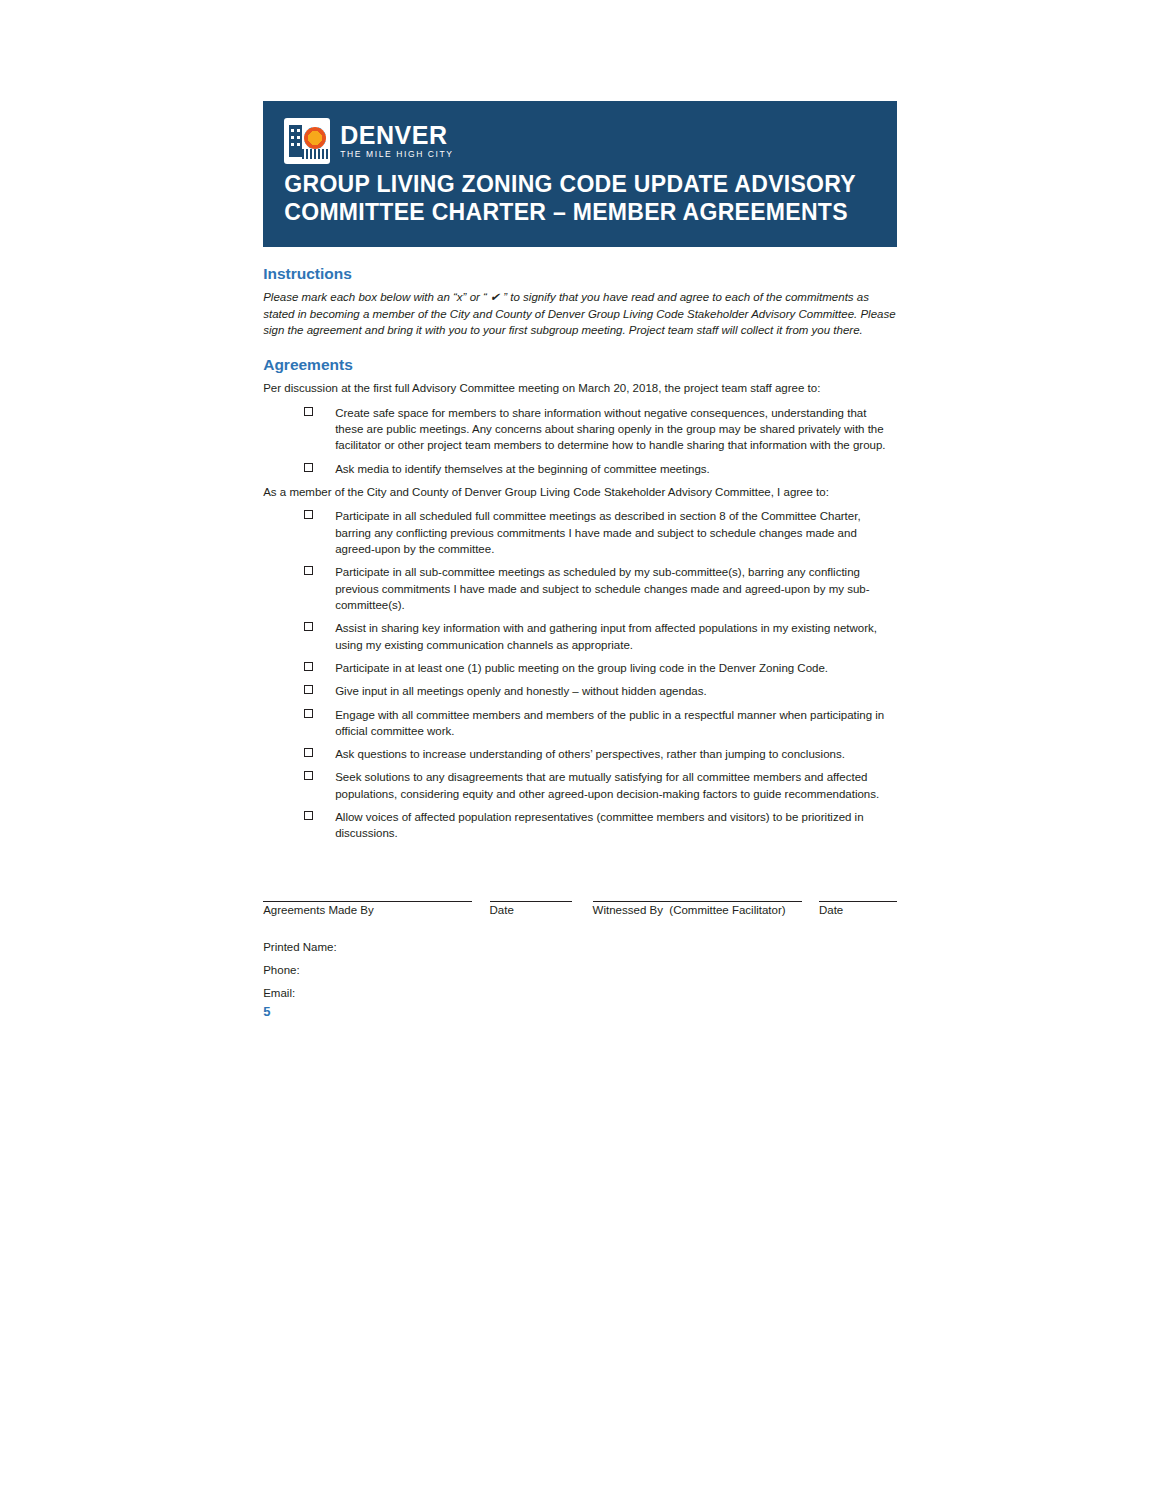DENVER
The Mile High City
Group Living Zoning Code Update Advisory Committee Charter – Member Agreements
Instructions
Please mark each box below with an “x” or “ ✔ ” to signify that you have read and agree to each of the commitments as stated in becoming a member of the City and County of Denver Group Living Code Stakeholder Advisory Committee. Please sign the agreement and bring it with you to your first subgroup meeting. Project team staff will collect it from you there.
Agreements
Per discussion at the first full Advisory Committee meeting on March 20, 2018, the project team staff agree to:
Create safe space for members to share information without negative consequences, understanding that these are public meetings. Any concerns about sharing openly in the group may be shared privately with the facilitator or other project team members to determine how to handle sharing that information with the group.
Ask media to identify themselves at the beginning of committee meetings.
As a member of the City and County of Denver Group Living Code Stakeholder Advisory Committee, I agree to:
Participate in all scheduled full committee meetings as described in section 8 of the Committee Charter, barring any conflicting previous commitments I have made and subject to schedule changes made and agreed-upon by the committee.
Participate in all sub-committee meetings as scheduled by my sub-committee(s), barring any conflicting previous commitments I have made and subject to schedule changes made and agreed-upon by my sub-committee(s).
Assist in sharing key information with and gathering input from affected populations in my existing network, using my existing communication channels as appropriate.
Participate in at least one (1) public meeting on the group living code in the Denver Zoning Code.
Give input in all meetings openly and honestly – without hidden agendas.
Engage with all committee members and members of the public in a respectful manner when participating in official committee work.
Ask questions to increase understanding of others’ perspectives, rather than jumping to conclusions.
Seek solutions to any disagreements that are mutually satisfying for all committee members and affected populations, considering equity and other agreed-upon decision-making factors to guide recommendations.
Allow voices of affected population representatives (committee members and visitors) to be prioritized in discussions.
Agreements Made By
Date
Witnessed By (Committee Facilitator)
Date
Printed Name:
Phone:
Email:
5